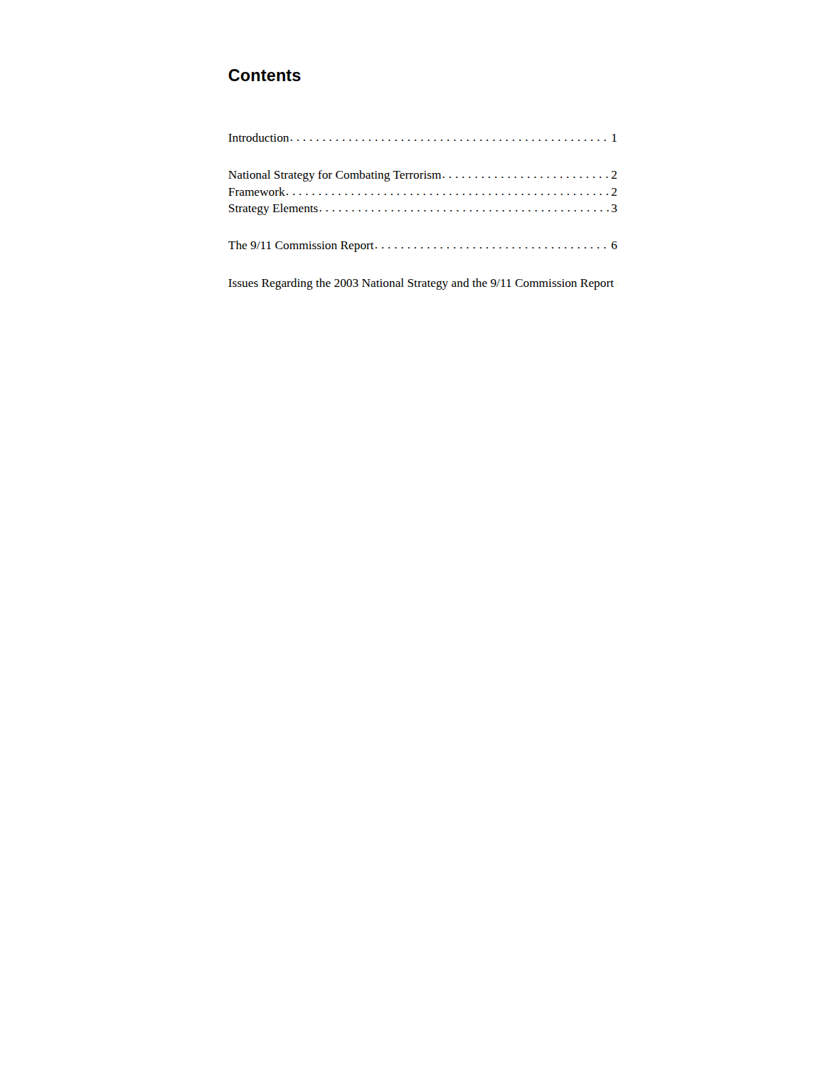Contents
Introduction ..................................................................................................... 1
National Strategy for Combating Terrorism ..................................................................................................... 2
Framework ..................................................................................................... 2
Strategy Elements ..................................................................................................... 3
The 9/11 Commission Report ..................................................................................................... 6
Issues Regarding the 2003 National Strategy and the 9/11 Commission Report .. 8